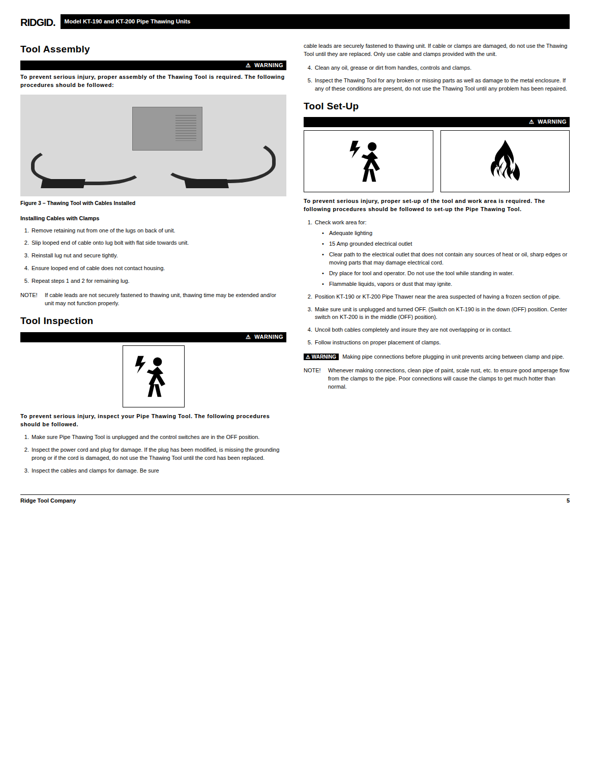RIDGID.
Model KT-190 and KT-200 Pipe Thawing Units
Tool Assembly
⚠ WARNING
To prevent serious injury, proper assembly of the Thawing Tool is required. The following procedures should be followed:
Figure 3 – Thawing Tool with Cables Installed
Installing Cables with Clamps
Remove retaining nut from one of the lugs on back of unit.
Slip looped end of cable onto lug bolt with flat side towards unit.
Reinstall lug nut and secure tightly.
Ensure looped end of cable does not contact housing.
Repeat steps 1 and 2 for remaining lug.
NOTE! If cable leads are not securely fastened to thawing unit, thawing time may be extended and/or unit may not function properly.
Tool Inspection
⚠ WARNING
To prevent serious injury, inspect your Pipe Thawing Tool. The following procedures should be followed.
Make sure Pipe Thawing Tool is unplugged and the control switches are in the OFF position.
Inspect the power cord and plug for damage. If the plug has been modified, is missing the grounding prong or if the cord is damaged, do not use the Thawing Tool until the cord has been replaced.
Inspect the cables and clamps for damage. Be sure
cable leads are securely fastened to thawing unit. If cable or clamps are damaged, do not use the Thawing Tool until they are replaced. Only use cable and clamps provided with the unit.
Clean any oil, grease or dirt from handles, controls and clamps.
Inspect the Thawing Tool for any broken or missing parts as well as damage to the metal enclosure. If any of these conditions are present, do not use the Thawing Tool until any problem has been repaired.
Tool Set-Up
⚠ WARNING
To prevent serious injury, proper set-up of the tool and work area is required. The following procedures should be followed to set-up the Pipe Thawing Tool.
Check work area for:
Adequate lighting
15 Amp grounded electrical outlet
Clear path to the electrical outlet that does not contain any sources of heat or oil, sharp edges or moving parts that may damage electrical cord.
Dry place for tool and operator. Do not use the tool while standing in water.
Flammable liquids, vapors or dust that may ignite.
Position KT-190 or KT-200 Pipe Thawer near the area suspected of having a frozen section of pipe.
Make sure unit is unplugged and turned OFF. (Switch on KT-190 is in the down (OFF) position. Center switch on KT-200 is in the middle (OFF) position).
Uncoil both cables completely and insure they are not overlapping or in contact.
Follow instructions on proper placement of clamps.
⚠ WARNING Making pipe connections before plugging in unit prevents arcing between clamp and pipe.
NOTE! Whenever making connections, clean pipe of paint, scale rust, etc. to ensure good amperage flow from the clamps to the pipe. Poor connections will cause the clamps to get much hotter than normal.
Ridge Tool Company
5